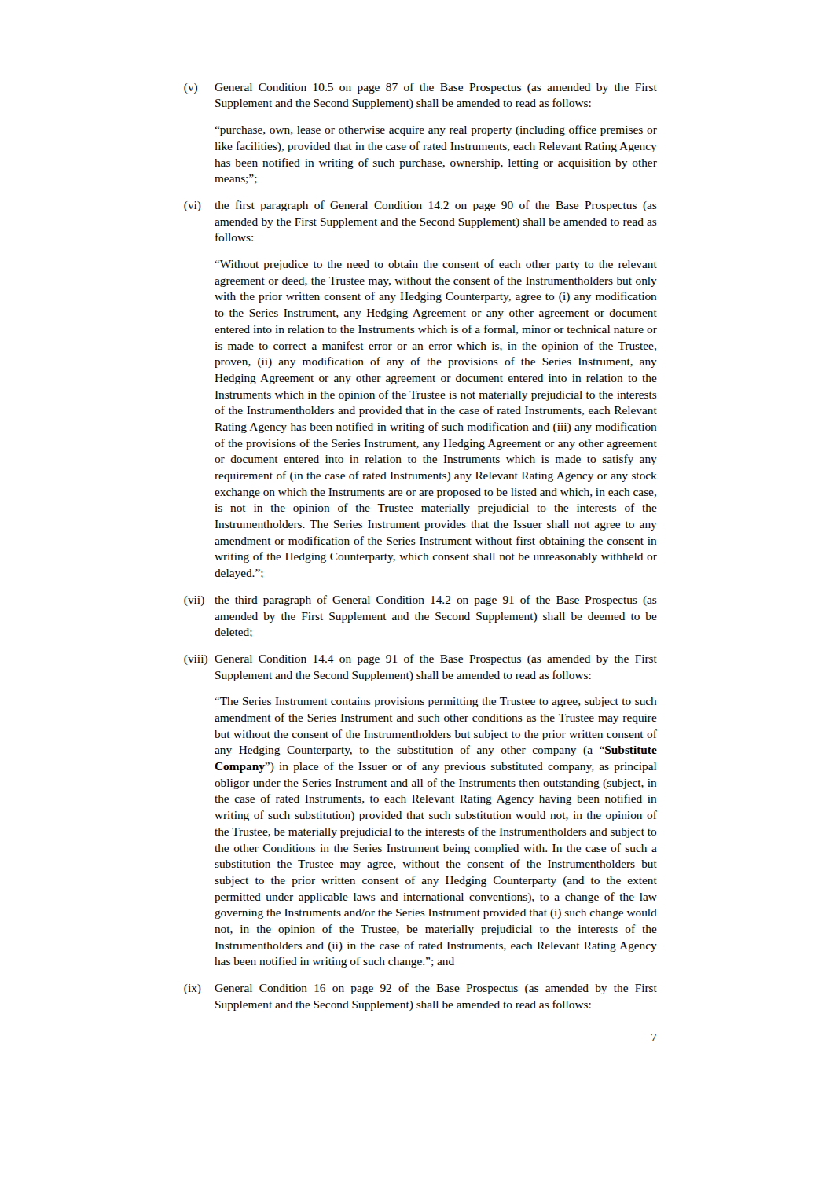(v)
General Condition 10.5 on page 87 of the Base Prospectus (as amended by the First Supplement and the Second Supplement) shall be amended to read as follows:
“purchase, own, lease or otherwise acquire any real property (including office premises or like facilities), provided that in the case of rated Instruments, each Relevant Rating Agency has been notified in writing of such purchase, ownership, letting or acquisition by other means;”;
(vi)
the first paragraph of General Condition 14.2 on page 90 of the Base Prospectus (as amended by the First Supplement and the Second Supplement) shall be amended to read as follows:
“Without prejudice to the need to obtain the consent of each other party to the relevant agreement or deed, the Trustee may, without the consent of the Instrumentholders but only with the prior written consent of any Hedging Counterparty, agree to (i) any modification to the Series Instrument, any Hedging Agreement or any other agreement or document entered into in relation to the Instruments which is of a formal, minor or technical nature or is made to correct a manifest error or an error which is, in the opinion of the Trustee, proven, (ii) any modification of any of the provisions of the Series Instrument, any Hedging Agreement or any other agreement or document entered into in relation to the Instruments which in the opinion of the Trustee is not materially prejudicial to the interests of the Instrumentholders and provided that in the case of rated Instruments, each Relevant Rating Agency has been notified in writing of such modification and (iii) any modification of the provisions of the Series Instrument, any Hedging Agreement or any other agreement or document entered into in relation to the Instruments which is made to satisfy any requirement of (in the case of rated Instruments) any Relevant Rating Agency or any stock exchange on which the Instruments are or are proposed to be listed and which, in each case, is not in the opinion of the Trustee materially prejudicial to the interests of the Instrumentholders. The Series Instrument provides that the Issuer shall not agree to any amendment or modification of the Series Instrument without first obtaining the consent in writing of the Hedging Counterparty, which consent shall not be unreasonably withheld or delayed.”;
(vii)
the third paragraph of General Condition 14.2 on page 91 of the Base Prospectus (as amended by the First Supplement and the Second Supplement) shall be deemed to be deleted;
(viii)
General Condition 14.4 on page 91 of the Base Prospectus (as amended by the First Supplement and the Second Supplement) shall be amended to read as follows:
“The Series Instrument contains provisions permitting the Trustee to agree, subject to such amendment of the Series Instrument and such other conditions as the Trustee may require but without the consent of the Instrumentholders but subject to the prior written consent of any Hedging Counterparty, to the substitution of any other company (a “Substitute Company”) in place of the Issuer or of any previous substituted company, as principal obligor under the Series Instrument and all of the Instruments then outstanding (subject, in the case of rated Instruments, to each Relevant Rating Agency having been notified in writing of such substitution) provided that such substitution would not, in the opinion of the Trustee, be materially prejudicial to the interests of the Instrumentholders and subject to the other Conditions in the Series Instrument being complied with. In the case of such a substitution the Trustee may agree, without the consent of the Instrumentholders but subject to the prior written consent of any Hedging Counterparty (and to the extent permitted under applicable laws and international conventions), to a change of the law governing the Instruments and/or the Series Instrument provided that (i) such change would not, in the opinion of the Trustee, be materially prejudicial to the interests of the Instrumentholders and (ii) in the case of rated Instruments, each Relevant Rating Agency has been notified in writing of such change.”; and
(ix)
General Condition 16 on page 92 of the Base Prospectus (as amended by the First Supplement and the Second Supplement) shall be amended to read as follows:
7